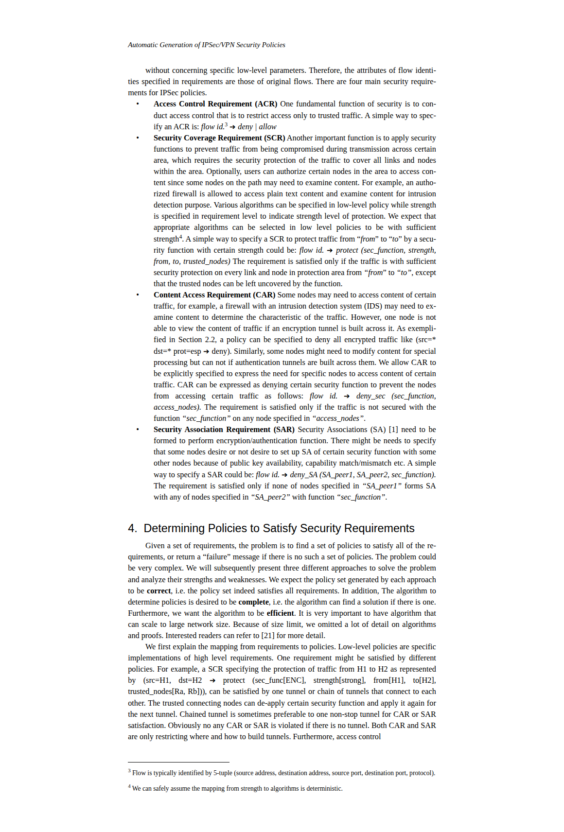Automatic Generation of IPSec/VPN Security Policies
without concerning specific low-level parameters. Therefore, the attributes of flow identities specified in requirements are those of original flows. There are four main security requirements for IPSec policies.
Access Control Requirement (ACR) One fundamental function of security is to conduct access control that is to restrict access only to trusted traffic. A simple way to specify an ACR is: flow id.3 ➔ deny | allow
Security Coverage Requirement (SCR) Another important function is to apply security functions to prevent traffic from being compromised during transmission across certain area, which requires the security protection of the traffic to cover all links and nodes within the area. Optionally, users can authorize certain nodes in the area to access content since some nodes on the path may need to examine content. For example, an authorized firewall is allowed to access plain text content and examine content for intrusion detection purpose. Various algorithms can be specified in low-level policy while strength is specified in requirement level to indicate strength level of protection. We expect that appropriate algorithms can be selected in low level policies to be with sufficient strength4. A simple way to specify a SCR to protect traffic from “from” to “to” by a security function with certain strength could be: flow id. ➔ protect (sec_function, strength, from, to, trusted_nodes) The requirement is satisfied only if the traffic is with sufficient security protection on every link and node in protection area from “from” to “to”, except that the trusted nodes can be left uncovered by the function.
Content Access Requirement (CAR) Some nodes may need to access content of certain traffic, for example, a firewall with an intrusion detection system (IDS) may need to examine content to determine the characteristic of the traffic. However, one node is not able to view the content of traffic if an encryption tunnel is built across it. As exemplified in Section 2.2, a policy can be specified to deny all encrypted traffic like (src=* dst=* prot=esp ➔ deny). Similarly, some nodes might need to modify content for special processing but can not if authentication tunnels are built across them. We allow CAR to be explicitly specified to express the need for specific nodes to access content of certain traffic. CAR can be expressed as denying certain security function to prevent the nodes from accessing certain traffic as follows: flow id. ➔ deny_sec (sec_function, access_nodes). The requirement is satisfied only if the traffic is not secured with the function “sec_function” on any node specified in “access_nodes”.
Security Association Requirement (SAR) Security Associations (SA) [1] need to be formed to perform encryption/authentication function. There might be needs to specify that some nodes desire or not desire to set up SA of certain security function with some other nodes because of public key availability, capability match/mismatch etc. A simple way to specify a SAR could be: flow id. ➔ deny_SA (SA_peer1, SA_peer2, sec_function). The requirement is satisfied only if none of nodes specified in “SA_peer1” forms SA with any of nodes specified in “SA_peer2” with function “sec_function”.
4. Determining Policies to Satisfy Security Requirements
Given a set of requirements, the problem is to find a set of policies to satisfy all of the requirements, or return a “failure” message if there is no such a set of policies. The problem could be very complex. We will subsequently present three different approaches to solve the problem and analyze their strengths and weaknesses. We expect the policy set generated by each approach to be correct, i.e. the policy set indeed satisfies all requirements. In addition, The algorithm to determine policies is desired to be complete, i.e. the algorithm can find a solution if there is one. Furthermore, we want the algorithm to be efficient. It is very important to have algorithm that can scale to large network size. Because of size limit, we omitted a lot of detail on algorithms and proofs. Interested readers can refer to [21] for more detail.
We first explain the mapping from requirements to policies. Low-level policies are specific implementations of high level requirements. One requirement might be satisfied by different policies. For example, a SCR specifying the protection of traffic from H1 to H2 as represented by (src=H1, dst=H2 ➔ protect (sec_func[ENC], strength[strong], from[H1], to[H2], trusted_nodes[Ra, Rb])), can be satisfied by one tunnel or chain of tunnels that connect to each other. The trusted connecting nodes can de-apply certain security function and apply it again for the next tunnel. Chained tunnel is sometimes preferable to one non-stop tunnel for CAR or SAR satisfaction. Obviously no any CAR or SAR is violated if there is no tunnel. Both CAR and SAR are only restricting where and how to build tunnels. Furthermore, access control
3 Flow is typically identified by 5-tuple (source address, destination address, source port, destination port, protocol).
4 We can safely assume the mapping from strength to algorithms is deterministic.